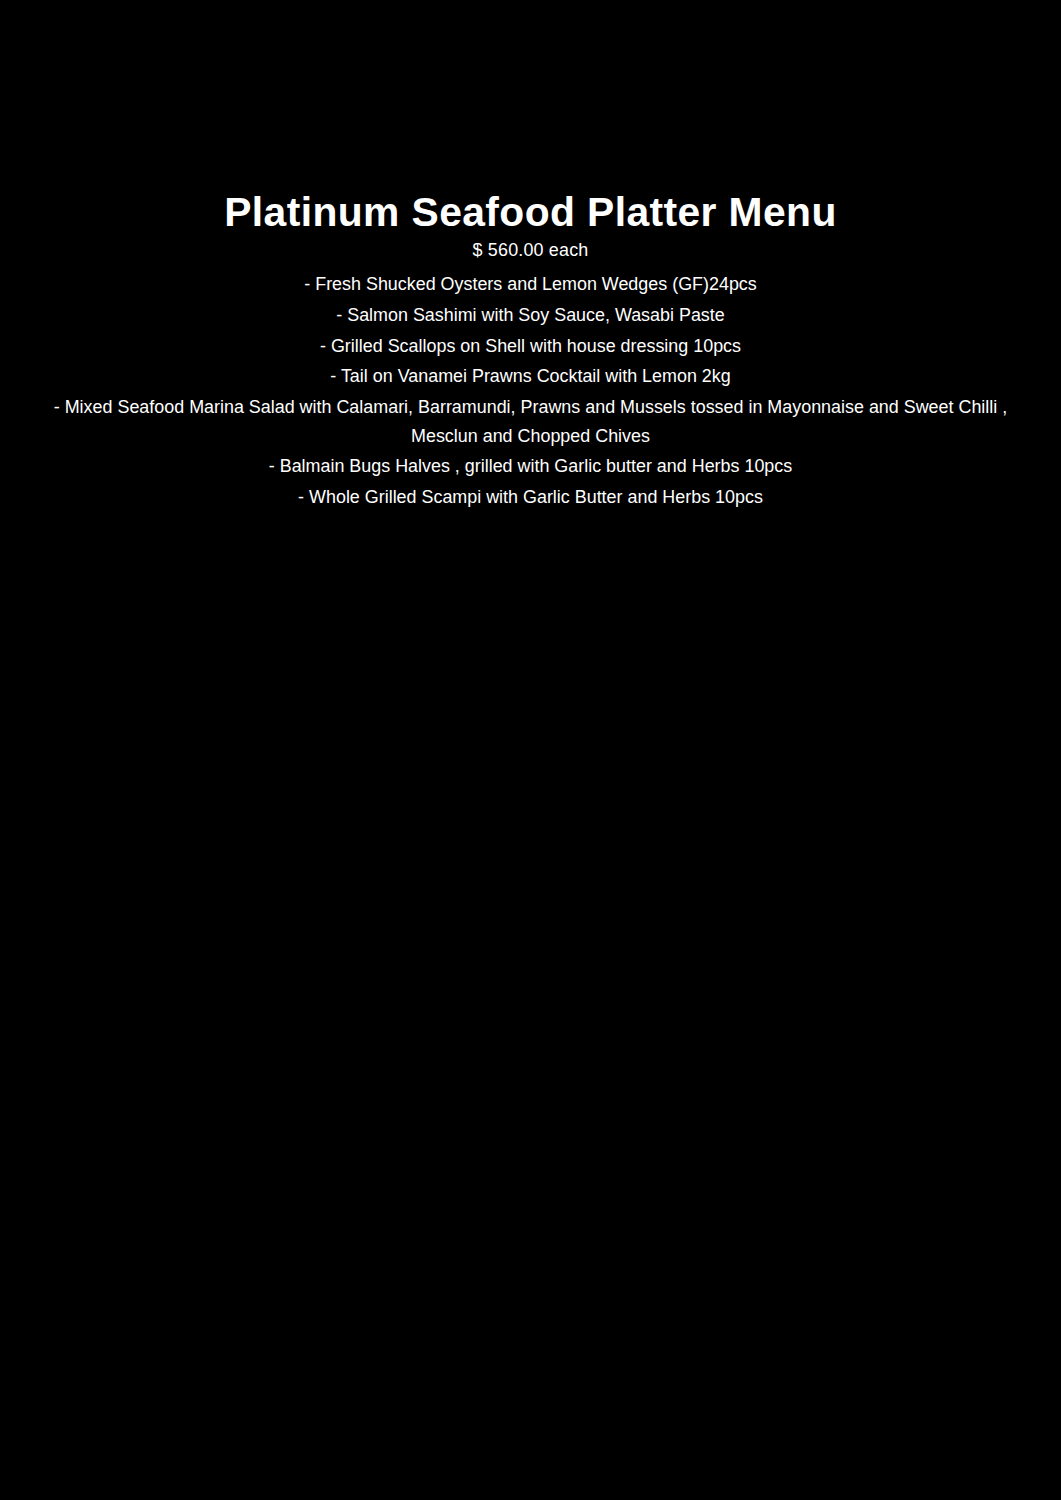Platinum Seafood Platter Menu
$ 560.00 each
Fresh Shucked Oysters and Lemon Wedges (GF)24pcs
Salmon Sashimi with Soy Sauce, Wasabi Paste
Grilled Scallops on Shell with house dressing 10pcs
Tail on Vanamei Prawns Cocktail with Lemon 2kg
Mixed Seafood Marina Salad with Calamari, Barramundi, Prawns and Mussels tossed in Mayonnaise and Sweet Chilli , Mesclun and Chopped Chives
Balmain Bugs Halves , grilled with Garlic butter and Herbs 10pcs
Whole Grilled Scampi with Garlic Butter and Herbs 10pcs